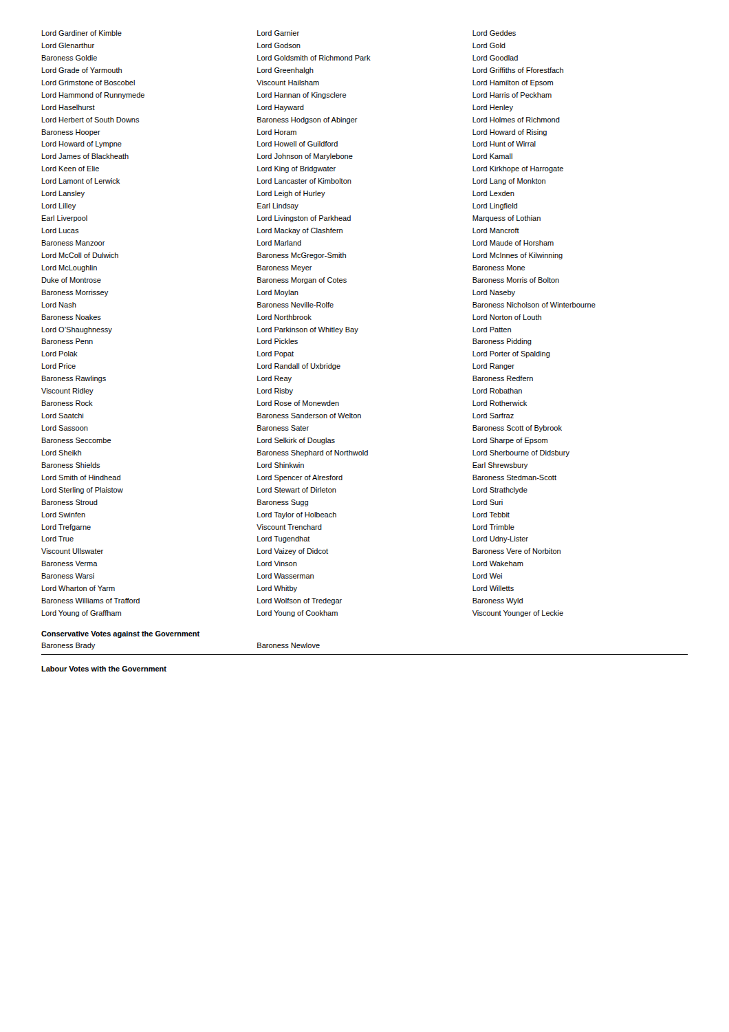| Lord Gardiner of Kimble | Lord Garnier | Lord Geddes |
| Lord Glenarthur | Lord Godson | Lord Gold |
| Baroness Goldie | Lord Goldsmith of Richmond Park | Lord Goodlad |
| Lord Grade of Yarmouth | Lord Greenhalgh | Lord Griffiths of Fforestfach |
| Lord Grimstone of Boscobel | Viscount Hailsham | Lord Hamilton of Epsom |
| Lord Hammond of Runnymede | Lord Hannan of Kingsclere | Lord Harris of Peckham |
| Lord Haselhurst | Lord Hayward | Lord Henley |
| Lord Herbert of South Downs | Baroness Hodgson of Abinger | Lord Holmes of Richmond |
| Baroness Hooper | Lord Horam | Lord Howard of Rising |
| Lord Howard of Lympne | Lord Howell of Guildford | Lord Hunt of Wirral |
| Lord James of Blackheath | Lord Johnson of Marylebone | Lord Kamall |
| Lord Keen of Elie | Lord King of Bridgwater | Lord Kirkhope of Harrogate |
| Lord Lamont of Lerwick | Lord Lancaster of Kimbolton | Lord Lang of Monkton |
| Lord Lansley | Lord Leigh of Hurley | Lord Lexden |
| Lord Lilley | Earl Lindsay | Lord Lingfield |
| Earl Liverpool | Lord Livingston of Parkhead | Marquess of Lothian |
| Lord Lucas | Lord Mackay of Clashfern | Lord Mancroft |
| Baroness Manzoor | Lord Marland | Lord Maude of Horsham |
| Lord McColl of Dulwich | Baroness McGregor-Smith | Lord McInnes of Kilwinning |
| Lord McLoughlin | Baroness Meyer | Baroness Mone |
| Duke of Montrose | Baroness Morgan of Cotes | Baroness Morris of Bolton |
| Baroness Morrissey | Lord Moylan | Lord Naseby |
| Lord Nash | Baroness Neville-Rolfe | Baroness Nicholson of Winterbourne |
| Baroness Noakes | Lord Northbrook | Lord Norton of Louth |
| Lord O’Shaughnessy | Lord Parkinson of Whitley Bay | Lord Patten |
| Baroness Penn | Lord Pickles | Baroness Pidding |
| Lord Polak | Lord Popat | Lord Porter of Spalding |
| Lord Price | Lord Randall of Uxbridge | Lord Ranger |
| Baroness Rawlings | Lord Reay | Baroness Redfern |
| Viscount Ridley | Lord Risby | Lord Robathan |
| Baroness Rock | Lord Rose of Monewden | Lord Rotherwick |
| Lord Saatchi | Baroness Sanderson of Welton | Lord Sarfraz |
| Lord Sassoon | Baroness Sater | Baroness Scott of Bybrook |
| Baroness Seccombe | Lord Selkirk of Douglas | Lord Sharpe of Epsom |
| Lord Sheikh | Baroness Shephard of Northwold | Lord Sherbourne of Didsbury |
| Baroness Shields | Lord Shinkwin | Earl Shrewsbury |
| Lord Smith of Hindhead | Lord Spencer of Alresford | Baroness Stedman-Scott |
| Lord Sterling of Plaistow | Lord Stewart of Dirleton | Lord Strathclyde |
| Baroness Stroud | Baroness Sugg | Lord Suri |
| Lord Swinfen | Lord Taylor of Holbeach | Lord Tebbit |
| Lord Trefgarne | Viscount Trenchard | Lord Trimble |
| Lord True | Lord Tugendhat | Lord Udny-Lister |
| Viscount Ullswater | Lord Vaizey of Didcot | Baroness Vere of Norbiton |
| Baroness Verma | Lord Vinson | Lord Wakeham |
| Baroness Warsi | Lord Wasserman | Lord Wei |
| Lord Wharton of Yarm | Lord Whitby | Lord Willetts |
| Baroness Williams of Trafford | Lord Wolfson of Tredegar | Baroness Wyld |
| Lord Young of Graffham | Lord Young of Cookham | Viscount Younger of Leckie |
Conservative Votes against the Government
| Baroness Brady | Baroness Newlove | |
Labour Votes with the Government